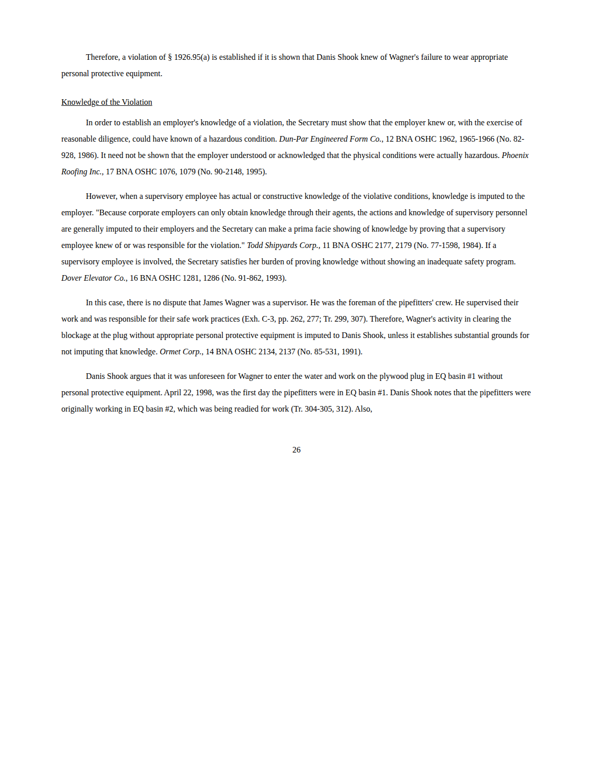Therefore, a violation of § 1926.95(a) is established if it is shown that Danis Shook knew of Wagner's failure to wear appropriate personal protective equipment.
Knowledge of the Violation
In order to establish an employer's knowledge of a violation, the Secretary must show that the employer knew or, with the exercise of reasonable diligence, could have known of a hazardous condition. Dun-Par Engineered Form Co., 12 BNA OSHC 1962, 1965-1966 (No. 82-928, 1986). It need not be shown that the employer understood or acknowledged that the physical conditions were actually hazardous. Phoenix Roofing Inc., 17 BNA OSHC 1076, 1079 (No. 90-2148, 1995).
However, when a supervisory employee has actual or constructive knowledge of the violative conditions, knowledge is imputed to the employer. "Because corporate employers can only obtain knowledge through their agents, the actions and knowledge of supervisory personnel are generally imputed to their employers and the Secretary can make a prima facie showing of knowledge by proving that a supervisory employee knew of or was responsible for the violation." Todd Shipyards Corp., 11 BNA OSHC 2177, 2179 (No. 77-1598, 1984). If a supervisory employee is involved, the Secretary satisfies her burden of proving knowledge without showing an inadequate safety program. Dover Elevator Co., 16 BNA OSHC 1281, 1286 (No. 91-862, 1993).
In this case, there is no dispute that James Wagner was a supervisor. He was the foreman of the pipefitters' crew. He supervised their work and was responsible for their safe work practices (Exh. C-3, pp. 262, 277; Tr. 299, 307). Therefore, Wagner's activity in clearing the blockage at the plug without appropriate personal protective equipment is imputed to Danis Shook, unless it establishes substantial grounds for not imputing that knowledge. Ormet Corp., 14 BNA OSHC 2134, 2137 (No. 85-531, 1991).
Danis Shook argues that it was unforeseen for Wagner to enter the water and work on the plywood plug in EQ basin #1 without personal protective equipment. April 22, 1998, was the first day the pipefitters were in EQ basin #1. Danis Shook notes that the pipefitters were originally working in EQ basin #2, which was being readied for work (Tr. 304-305, 312). Also,
26